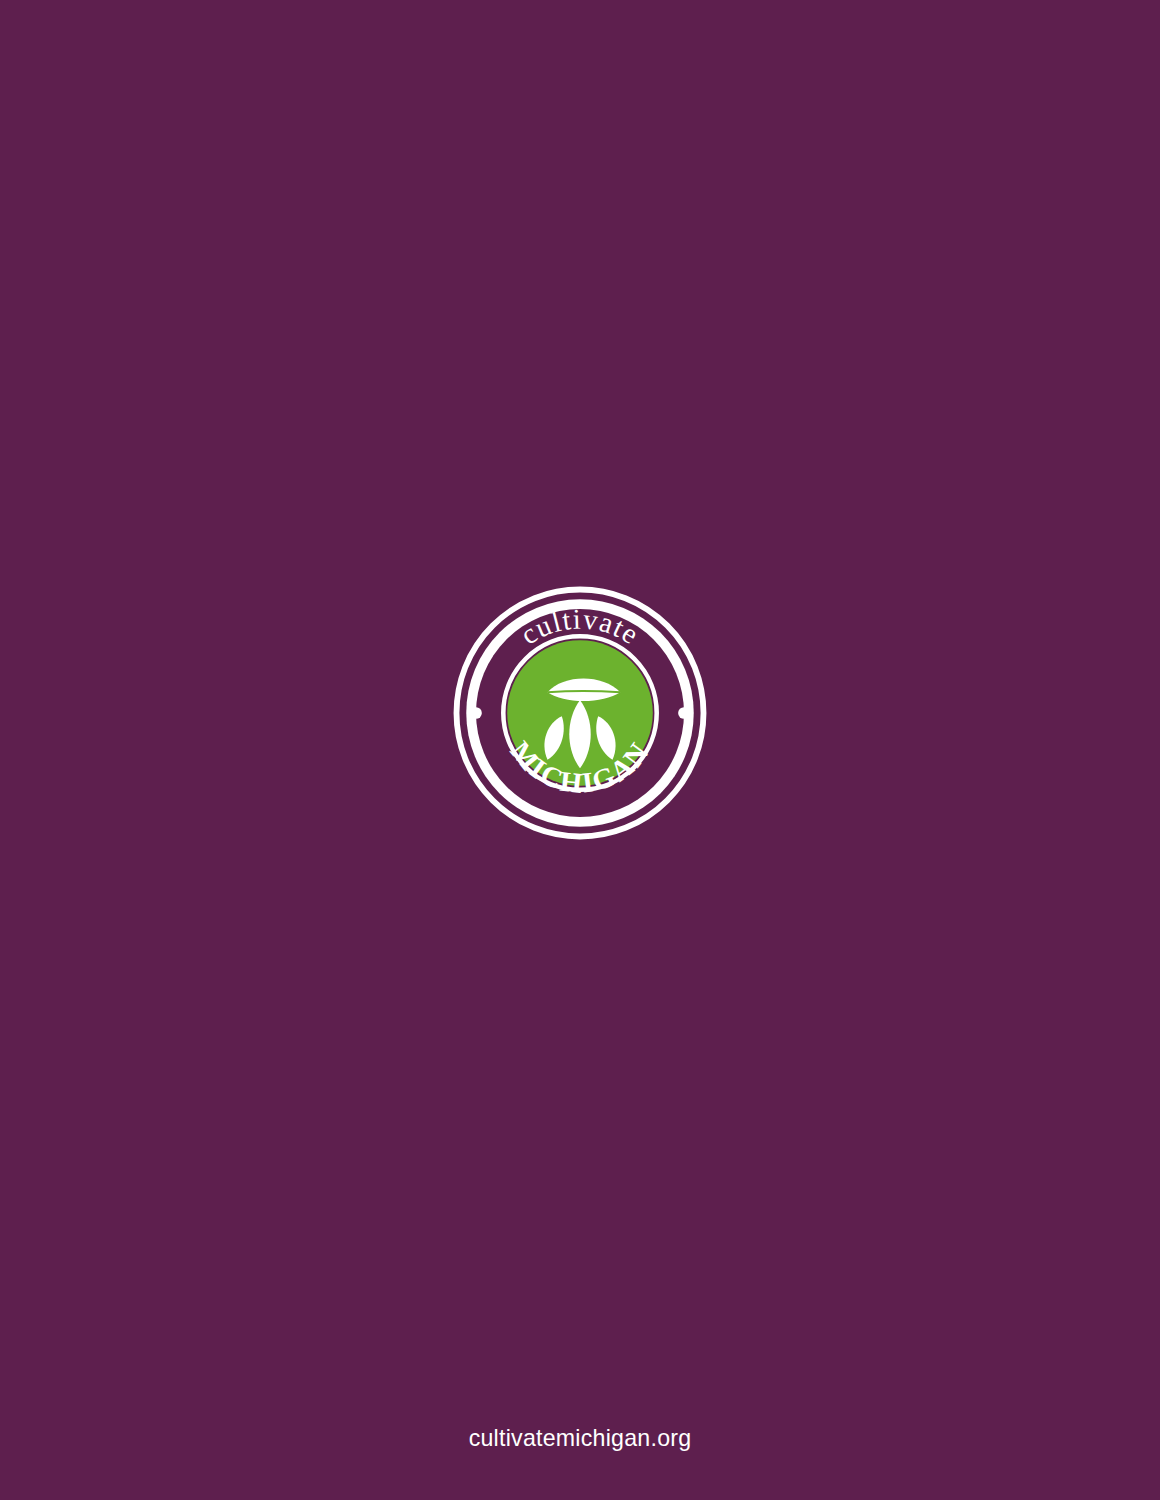cultivate MICHIGAN
cultivatemichigan.org